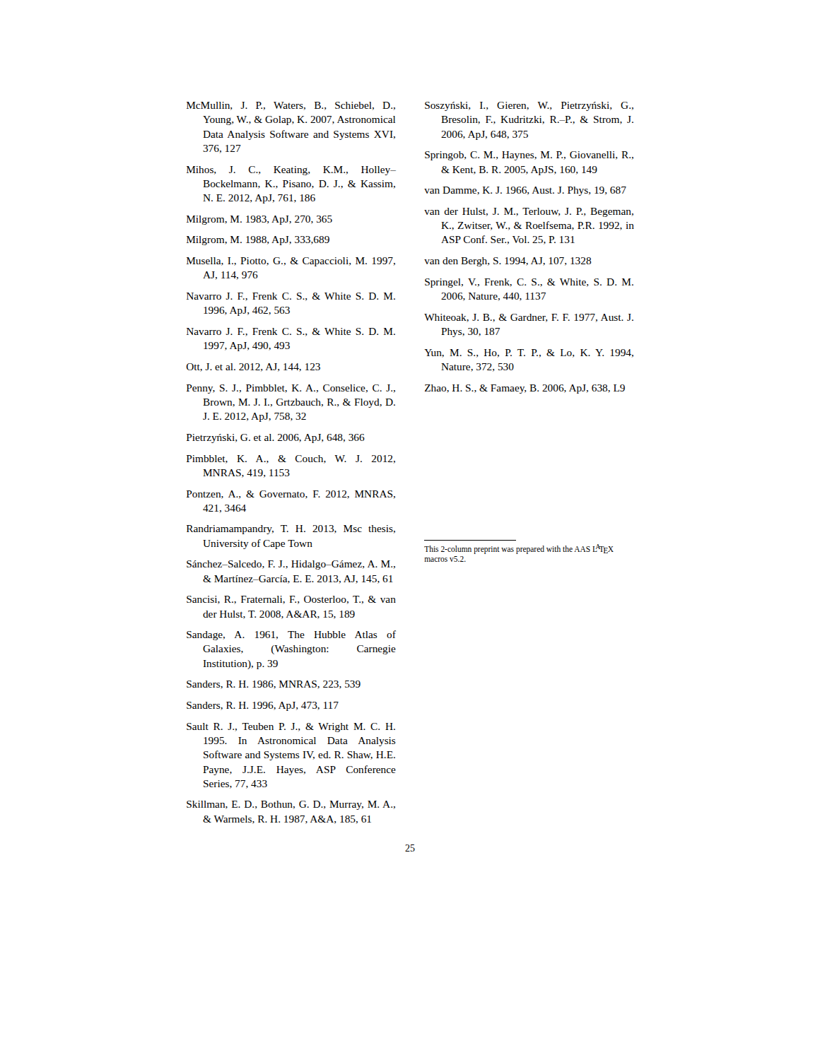McMullin, J. P., Waters, B., Schiebel, D., Young, W., & Golap, K. 2007, Astronomical Data Analysis Software and Systems XVI, 376, 127
Mihos, J. C., Keating, K.M., Holley–Bockelmann, K., Pisano, D. J., & Kassim, N. E. 2012, ApJ, 761, 186
Milgrom, M. 1983, ApJ, 270, 365
Milgrom, M. 1988, ApJ, 333,689
Musella, I., Piotto, G., & Capaccioli, M. 1997, AJ, 114, 976
Navarro J. F., Frenk C. S., & White S. D. M. 1996, ApJ, 462, 563
Navarro J. F., Frenk C. S., & White S. D. M. 1997, ApJ, 490, 493
Ott, J. et al. 2012, AJ, 144, 123
Penny, S. J., Pimbblet, K. A., Conselice, C. J., Brown, M. J. I., Grtzbauch, R., & Floyd, D. J. E. 2012, ApJ, 758, 32
Pietrzyński, G. et al. 2006, ApJ, 648, 366
Pimbblet, K. A., & Couch, W. J. 2012, MNRAS, 419, 1153
Pontzen, A., & Governato, F. 2012, MNRAS, 421, 3464
Randriamampandry, T. H. 2013, Msc thesis, University of Cape Town
Sánchez–Salcedo, F. J., Hidalgo–Gámez, A. M., & Martínez–García, E. E. 2013, AJ, 145, 61
Sancisi, R., Fraternali, F., Oosterloo, T., & van der Hulst, T. 2008, A&AR, 15, 189
Sandage, A. 1961, The Hubble Atlas of Galaxies, (Washington: Carnegie Institution), p. 39
Sanders, R. H. 1986, MNRAS, 223, 539
Sanders, R. H. 1996, ApJ, 473, 117
Sault R. J., Teuben P. J., & Wright M. C. H. 1995. In Astronomical Data Analysis Software and Systems IV, ed. R. Shaw, H.E. Payne, J.J.E. Hayes, ASP Conference Series, 77, 433
Skillman, E. D., Bothun, G. D., Murray, M. A., & Warmels, R. H. 1987, A&A, 185, 61
Soszyński, I., Gieren, W., Pietrzyński, G., Bresolin, F., Kudritzki, R.–P., & Strom, J. 2006, ApJ, 648, 375
Springob, C. M., Haynes, M. P., Giovanelli, R., & Kent, B. R. 2005, ApJS, 160, 149
van Damme, K. J. 1966, Aust. J. Phys, 19, 687
van der Hulst, J. M., Terlouw, J. P., Begeman, K., Zwitser, W., & Roelfsema, P.R. 1992, in ASP Conf. Ser., Vol. 25, P. 131
van den Bergh, S. 1994, AJ, 107, 1328
Springel, V., Frenk, C. S., & White, S. D. M. 2006, Nature, 440, 1137
Whiteoak, J. B., & Gardner, F. F. 1977, Aust. J. Phys, 30, 187
Yun, M. S., Ho, P. T. P., & Lo, K. Y. 1994, Nature, 372, 530
Zhao, H. S., & Famaey, B. 2006, ApJ, 638, L9
This 2-column preprint was prepared with the AAS LATEX macros v5.2.
25